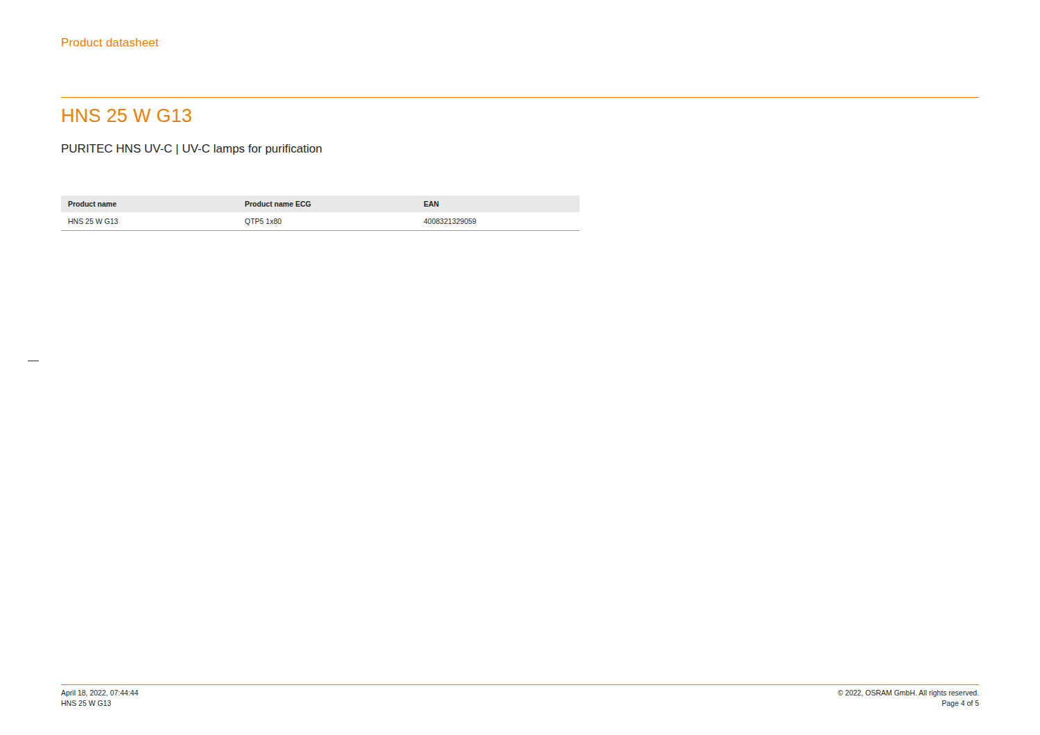Product datasheet
HNS 25 W G13
PURITEC HNS UV-C | UV-C lamps for purification
| Product name | Product name ECG | EAN |
| --- | --- | --- |
| HNS 25 W G13 | QTP5 1x80 | 4008321329059 |
April 18, 2022, 07:44:44
HNS 25 W G13
© 2022, OSRAM GmbH. All rights reserved.
Page 4 of 5